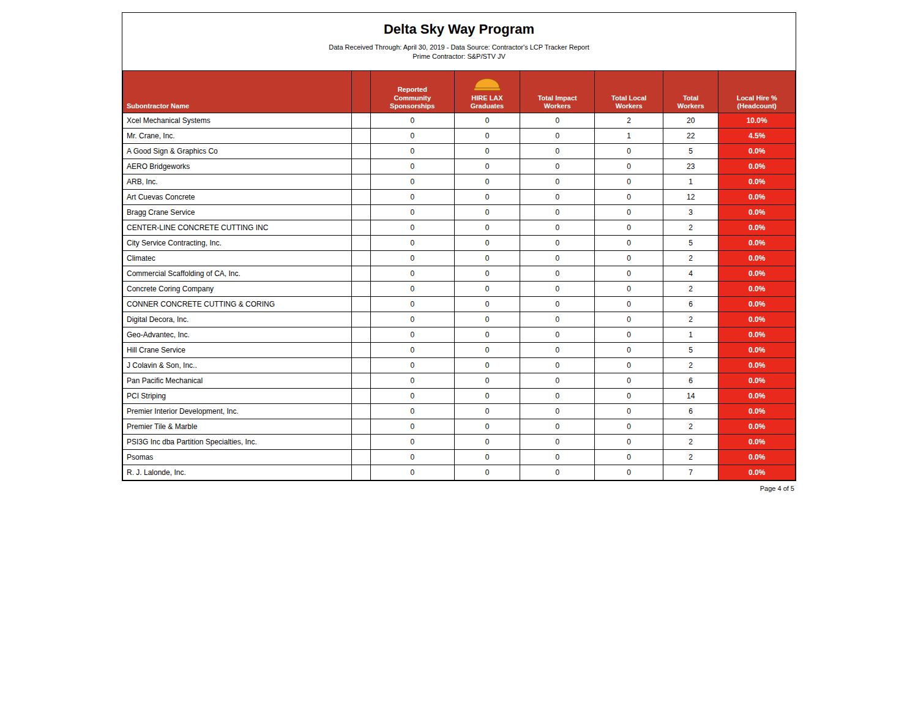Delta Sky Way Program
Data Received Through: April 30, 2019 - Data Source: Contractor's LCP Tracker Report
Prime Contractor: S&P/STV JV
| Subontractor Name | | Reported Community Sponsorships | HIRE LAX Graduates | Total Impact Workers | Total Local Workers | Total Workers | Local Hire % (Headcount) |
| --- | --- | --- | --- | --- | --- | --- | --- |
| Xcel Mechanical Systems | | 0 | 0 | 0 | 2 | 20 | 10.0% |
| Mr. Crane, Inc. | | 0 | 0 | 0 | 1 | 22 | 4.5% |
| A Good Sign & Graphics Co | | 0 | 0 | 0 | 0 | 5 | 0.0% |
| AERO Bridgeworks | | 0 | 0 | 0 | 0 | 23 | 0.0% |
| ARB, Inc. | | 0 | 0 | 0 | 0 | 1 | 0.0% |
| Art Cuevas Concrete | | 0 | 0 | 0 | 0 | 12 | 0.0% |
| Bragg Crane Service | | 0 | 0 | 0 | 0 | 3 | 0.0% |
| CENTER-LINE CONCRETE CUTTING INC | | 0 | 0 | 0 | 0 | 2 | 0.0% |
| City Service Contracting, Inc. | | 0 | 0 | 0 | 0 | 5 | 0.0% |
| Climatec | | 0 | 0 | 0 | 0 | 2 | 0.0% |
| Commercial Scaffolding of CA, Inc. | | 0 | 0 | 0 | 0 | 4 | 0.0% |
| Concrete Coring Company | | 0 | 0 | 0 | 0 | 2 | 0.0% |
| CONNER CONCRETE CUTTING & CORING | | 0 | 0 | 0 | 0 | 6 | 0.0% |
| Digital Decora, Inc. | | 0 | 0 | 0 | 0 | 2 | 0.0% |
| Geo-Advantec, Inc. | | 0 | 0 | 0 | 0 | 1 | 0.0% |
| Hill Crane Service | | 0 | 0 | 0 | 0 | 5 | 0.0% |
| J Colavin & Son, Inc.. | | 0 | 0 | 0 | 0 | 2 | 0.0% |
| Pan Pacific Mechanical | | 0 | 0 | 0 | 0 | 6 | 0.0% |
| PCI Striping | | 0 | 0 | 0 | 0 | 14 | 0.0% |
| Premier Interior Development, Inc. | | 0 | 0 | 0 | 0 | 6 | 0.0% |
| Premier Tile & Marble | | 0 | 0 | 0 | 0 | 2 | 0.0% |
| PSI3G Inc dba Partition Specialties, Inc. | | 0 | 0 | 0 | 0 | 2 | 0.0% |
| Psomas | | 0 | 0 | 0 | 0 | 2 | 0.0% |
| R. J. Lalonde, Inc. | | 0 | 0 | 0 | 0 | 7 | 0.0% |
Page 4 of 5